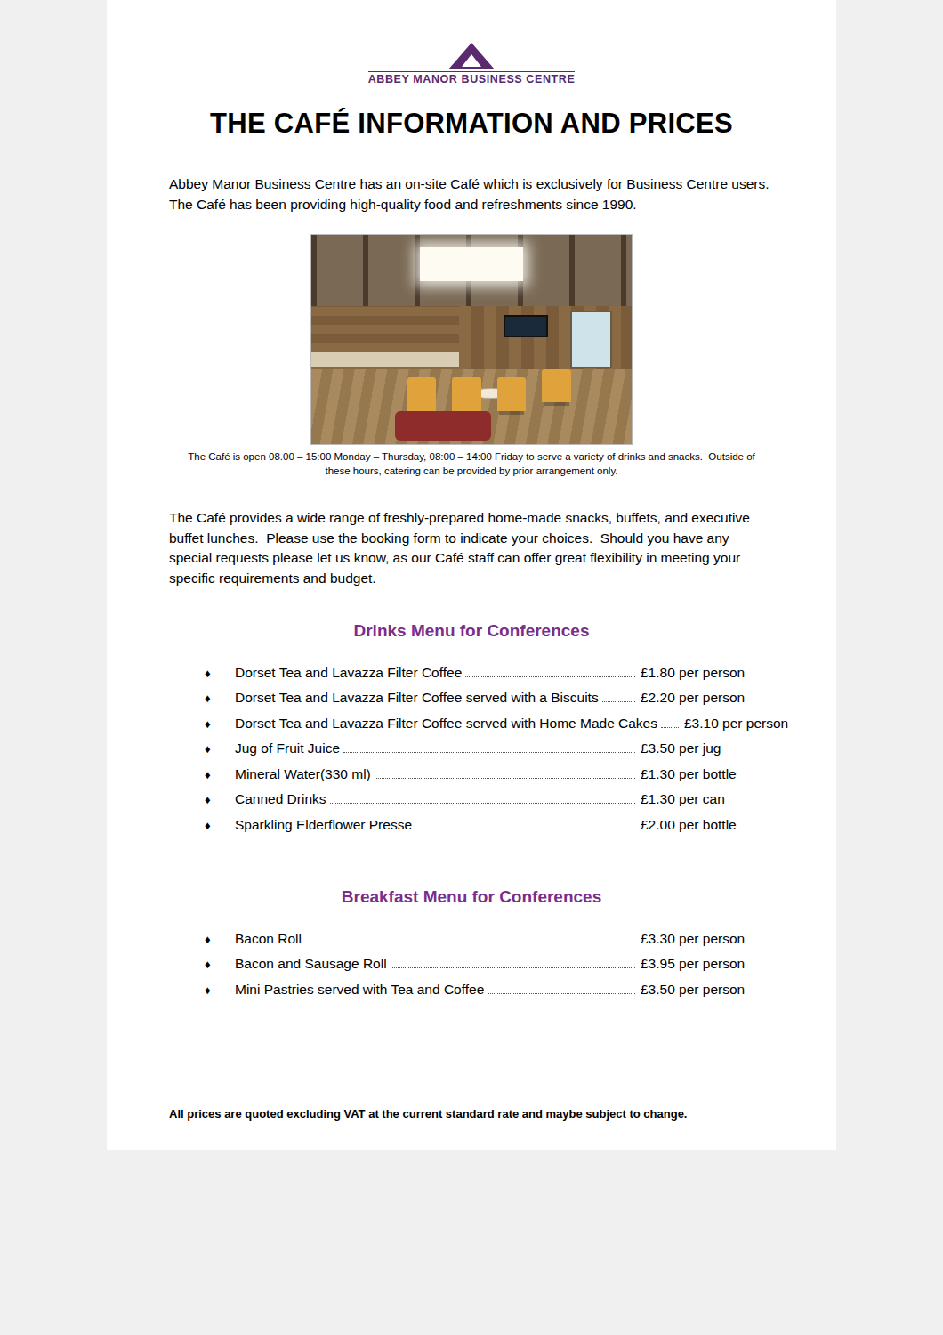ABBEY MANOR BUSINESS CENTRE
THE CAFÉ INFORMATION AND PRICES
Abbey Manor Business Centre has an on-site Café which is exclusively for Business Centre users. The Café has been providing high-quality food and refreshments since 1990.
The Café is open 08.00 – 15:00 Monday – Thursday, 08:00 – 14:00 Friday to serve a variety of drinks and snacks. Outside of these hours, catering can be provided by prior arrangement only.
The Café provides a wide range of freshly-prepared home-made snacks, buffets, and executive buffet lunches. Please use the booking form to indicate your choices. Should you have any special requests please let us know, as our Café staff can offer great flexibility in meeting your specific requirements and budget.
Drinks Menu for Conferences
♦Dorset Tea and Lavazza Filter Coffee £1.80 per person
♦Dorset Tea and Lavazza Filter Coffee served with a Biscuits £2.20 per person
♦Dorset Tea and Lavazza Filter Coffee served with Home Made Cakes £3.10 per person
♦Jug of Fruit Juice £3.50 per jug
♦Mineral Water(330 ml) £1.30 per bottle
♦Canned Drinks £1.30 per can
♦Sparkling Elderflower Presse £2.00 per bottle
Breakfast Menu for Conferences
♦Bacon Roll £3.30 per person
♦Bacon and Sausage Roll £3.95 per person
♦Mini Pastries served with Tea and Coffee £3.50 per person
All prices are quoted excluding VAT at the current standard rate and maybe subject to change.